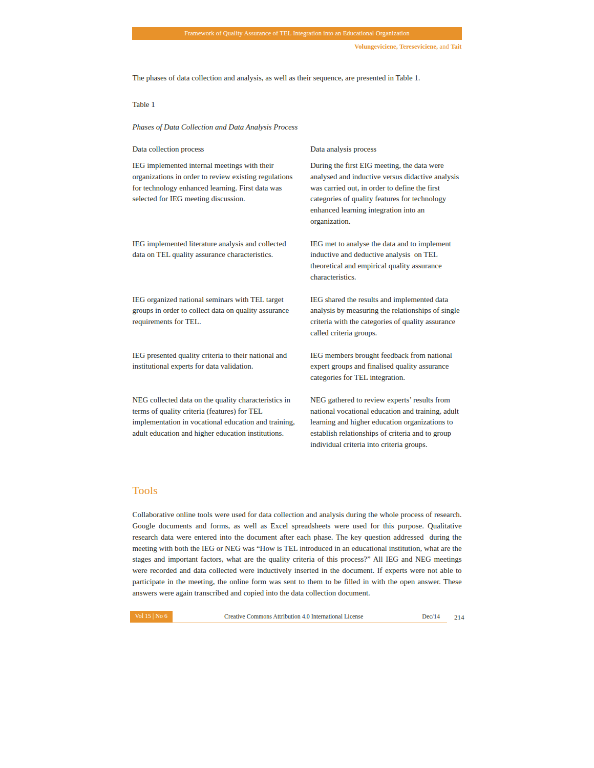Framework of Quality Assurance of TEL Integration into an Educational Organization
Volungeviciene, Tereseviciene, and Tait
The phases of data collection and analysis, as well as their sequence, are presented in Table 1.
Table 1
Phases of Data Collection and Data Analysis Process
| Data collection process | Data analysis process |
| --- | --- |
| IEG implemented internal meetings with their organizations in order to review existing regulations for technology enhanced learning. First data was selected for IEG meeting discussion. | During the first EIG meeting, the data were analysed and inductive versus didactive analysis was carried out, in order to define the first categories of quality features for technology enhanced learning integration into an organization. |
| IEG implemented literature analysis and collected data on TEL quality assurance characteristics. | IEG met to analyse the data and to implement inductive and deductive analysis on TEL theoretical and empirical quality assurance characteristics. |
| IEG organized national seminars with TEL target groups in order to collect data on quality assurance requirements for TEL. | IEG shared the results and implemented data analysis by measuring the relationships of single criteria with the categories of quality assurance called criteria groups. |
| IEG presented quality criteria to their national and institutional experts for data validation. | IEG members brought feedback from national expert groups and finalised quality assurance categories for TEL integration. |
| NEG collected data on the quality characteristics in terms of quality criteria (features) for TEL implementation in vocational education and training, adult education and higher education institutions. | NEG gathered to review experts’ results from national vocational education and training, adult learning and higher education organizations to establish relationships of criteria and to group individual criteria into criteria groups. |
Tools
Collaborative online tools were used for data collection and analysis during the whole process of research. Google documents and forms, as well as Excel spreadsheets were used for this purpose. Qualitative research data were entered into the document after each phase. The key question addressed during the meeting with both the IEG or NEG was “How is TEL introduced in an educational institution, what are the stages and important factors, what are the quality criteria of this process?” All IEG and NEG meetings were recorded and data collected were inductively inserted in the document. If experts were not able to participate in the meeting, the online form was sent to them to be filled in with the open answer. These answers were again transcribed and copied into the data collection document.
Vol 15 | No 6
Creative Commons Attribution 4.0 International License
Dec/14
214